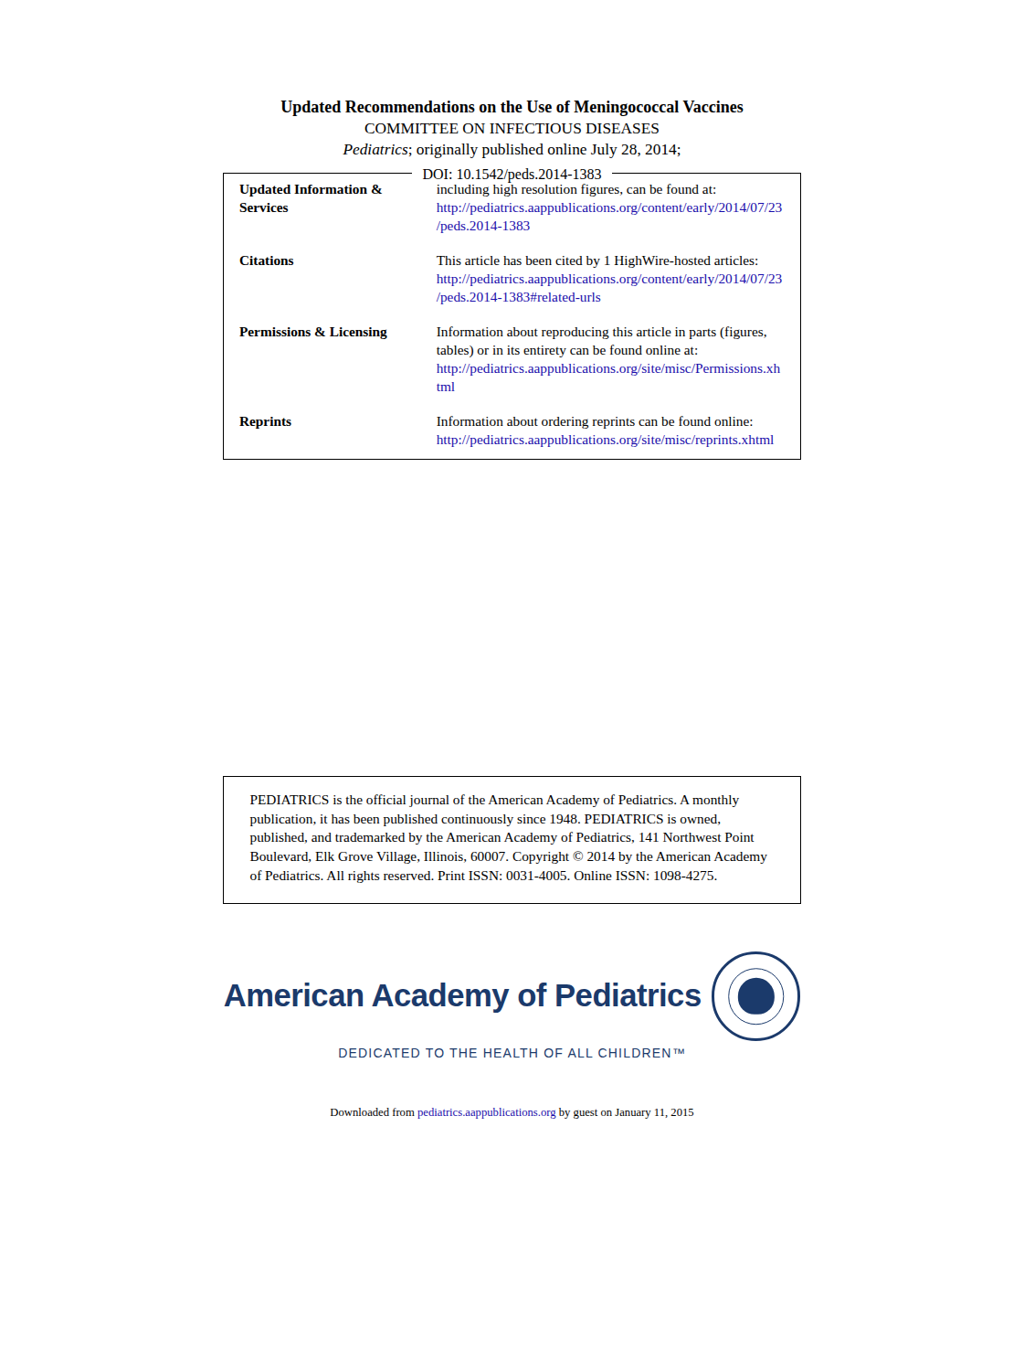Updated Recommendations on the Use of Meningococcal Vaccines
COMMITTEE ON INFECTIOUS DISEASES
Pediatrics; originally published online July 28, 2014;
DOI: 10.1542/peds.2014-1383
| Updated Information & Services | including high resolution figures, can be found at: http://pediatrics.aappublications.org/content/early/2014/07/23 /peds.2014-1383 |
| Citations | This article has been cited by 1 HighWire-hosted articles: http://pediatrics.aappublications.org/content/early/2014/07/23 /peds.2014-1383#related-urls |
| Permissions & Licensing | Information about reproducing this article in parts (figures, tables) or in its entirety can be found online at: http://pediatrics.aappublications.org/site/misc/Permissions.xh tml |
| Reprints | Information about ordering reprints can be found online: http://pediatrics.aappublications.org/site/misc/reprints.xhtml |
PEDIATRICS is the official journal of the American Academy of Pediatrics. A monthly publication, it has been published continuously since 1948. PEDIATRICS is owned, published, and trademarked by the American Academy of Pediatrics, 141 Northwest Point Boulevard, Elk Grove Village, Illinois, 60007. Copyright © 2014 by the American Academy of Pediatrics. All rights reserved. Print ISSN: 0031-4005. Online ISSN: 1098-4275.
American Academy of Pediatrics
DEDICATED TO THE HEALTH OF ALL CHILDREN™
Downloaded from pediatrics.aappublications.org by guest on January 11, 2015